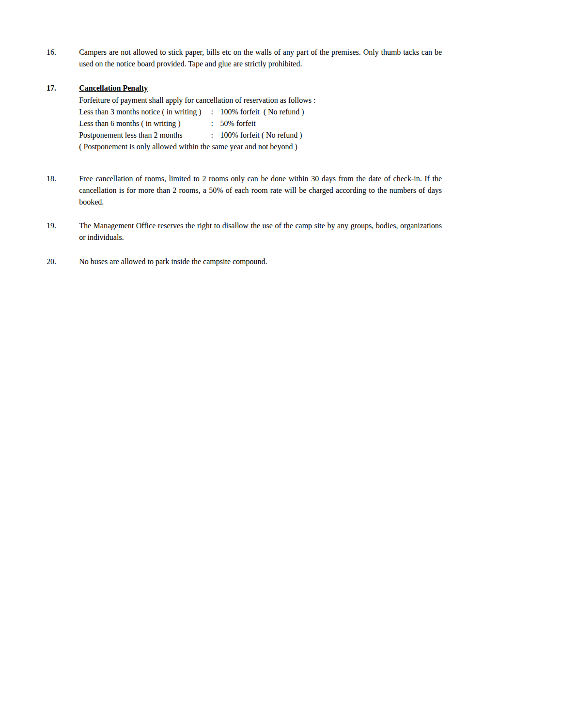16. Campers are not allowed to stick paper, bills etc on the walls of any part of the premises. Only thumb tacks can be used on the notice board provided. Tape and glue are strictly prohibited.
17. Cancellation Penalty
Forfeiture of payment shall apply for cancellation of reservation as follows :
| Less than 3 months notice ( in writing ) | : | 100% forfeit ( No refund ) |
| Less than 6 months ( in writing ) | : | 50% forfeit |
| Postponement less than 2 months | : | 100% forfeit ( No refund ) |
( Postponement is only allowed within the same year and not beyond )
18. Free cancellation of rooms, limited to 2 rooms only can be done within 30 days from the date of check-in. If the cancellation is for more than 2 rooms, a 50% of each room rate will be charged according to the numbers of days booked.
19. The Management Office reserves the right to disallow the use of the camp site by any groups, bodies, organizations or individuals.
20. No buses are allowed to park inside the campsite compound.